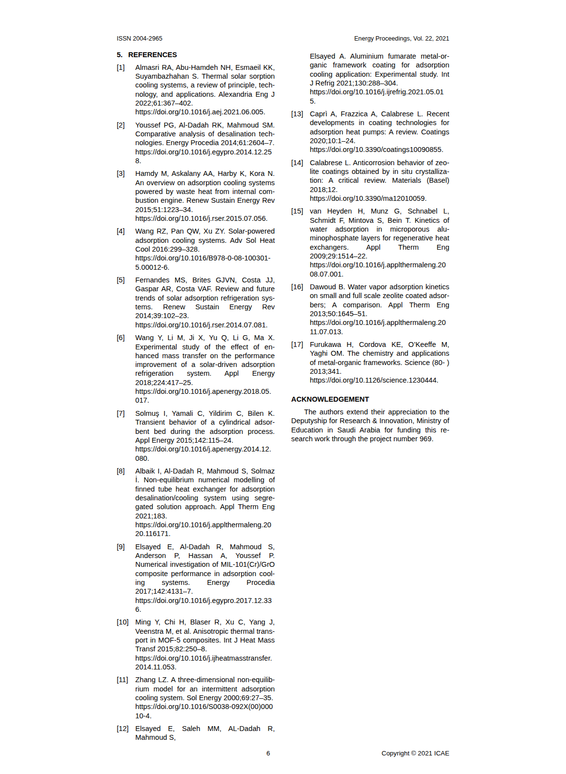ISSN 2004-2965 Energy Proceedings, Vol. 22, 2021
5. References
[1] Almasri RA, Abu-Hamdeh NH, Esmaeil KK, Suyambazhahan S. Thermal solar sorption cooling systems, a review of principle, technology, and applications. Alexandria Eng J 2022;61:367–402. https://doi.org/10.1016/j.aej.2021.06.005.
[2] Youssef PG, Al-Dadah RK, Mahmoud SM. Comparative analysis of desalination technologies. Energy Procedia 2014;61:2604–7.
https://doi.org/10.1016/j.egypro.2014.12.258.
[3] Hamdy M, Askalany AA, Harby K, Kora N. An overview on adsorption cooling systems powered by waste heat from internal combustion engine. Renew Sustain Energy Rev 2015;51:1223–34. https://doi.org/10.1016/j.rser.2015.07.056.
[4] Wang RZ, Pan QW, Xu ZY. Solar-powered adsorption cooling systems. Adv Sol Heat Cool 2016:299–328. https://doi.org/10.1016/B978-0-08-100301-5.00012-6.
[5] Fernandes MS, Brites GJVN, Costa JJ, Gaspar AR, Costa VAF. Review and future trends of solar adsorption refrigeration systems. Renew Sustain Energy Rev 2014;39:102–23.
https://doi.org/10.1016/j.rser.2014.07.081.
[6] Wang Y, Li M, Ji X, Yu Q, Li G, Ma X. Experimental study of the effect of enhanced mass transfer on the performance improvement of a solar-driven adsorption refrigeration system. Appl Energy 2018;224:417–25.
https://doi.org/10.1016/j.apenergy.2018.05.017.
[7] Solmuş I, Yamali C, Yildirim C, Bilen K. Transient behavior of a cylindrical adsorbent bed during the adsorption process. Appl Energy 2015;142:115–24. https://doi.org/10.1016/j.apenergy.2014.12.080.
[8] Albaik I, Al-Dadah R, Mahmoud S, Solmaz İ. Non-equilibrium numerical modelling of finned tube heat exchanger for adsorption desalination/cooling system using segregated solution approach. Appl Therm Eng 2021;183.
https://doi.org/10.1016/j.applthermaleng.2020.116171.
[9] Elsayed E, Al-Dadah R, Mahmoud S, Anderson P, Hassan A, Youssef P. Numerical investigation of MIL-101(Cr)/GrO composite performance in adsorption cooling systems. Energy Procedia 2017;142:4131–7. https://doi.org/10.1016/j.egypro.2017.12.336.
[10] Ming Y, Chi H, Blaser R, Xu C, Yang J, Veenstra M, et al. Anisotropic thermal transport in MOF-5 composites. Int J Heat Mass Transf 2015;82:250–8. https://doi.org/10.1016/j.ijheatmasstransfer.2014.11.053.
[11] Zhang LZ. A three-dimensional non-equilibrium model for an intermittent adsorption cooling system. Sol Energy 2000;69:27–35. https://doi.org/10.1016/S0038-092X(00)00010-4.
[12] Elsayed E, Saleh MM, AL-Dadah R, Mahmoud S,
Elsayed A. Aluminium fumarate metal-organic framework coating for adsorption cooling application: Experimental study. Int J Refrig 2021;130:288–304. https://doi.org/10.1016/j.ijrefrig.2021.05.015.
[13] Caprì A, Frazzica A, Calabrese L. Recent developments in coating technologies for adsorption heat pumps: A review. Coatings 2020;10:1–24. https://doi.org/10.3390/coatings10090855.
[14] Calabrese L. Anticorrosion behavior of zeolite coatings obtained by in situ crystallization: A critical review. Materials (Basel) 2018;12. https://doi.org/10.3390/ma12010059.
[15] van Heyden H, Munz G, Schnabel L, Schmidt F, Mintova S, Bein T. Kinetics of water adsorption in microporous aluminophosphate layers for regenerative heat exchangers. Appl Therm Eng 2009;29:1514–22. https://doi.org/10.1016/j.applthermaleng.2008.07.001.
[16] Dawoud B. Water vapor adsorption kinetics on small and full scale zeolite coated adsorbers; A comparison. Appl Therm Eng 2013;50:1645–51. https://doi.org/10.1016/j.applthermaleng.2011.07.013.
[17] Furukawa H, Cordova KE, O’Keeffe M, Yaghi OM. The chemistry and applications of metal-organic frameworks. Science (80- ) 2013;341. https://doi.org/10.1126/science.1230444.
Acknowledgement
The authors extend their appreciation to the Deputyship for Research & Innovation, Ministry of Education in Saudi Arabia for funding this research work through the project number 969.
6 Copyright © 2021 ICAE